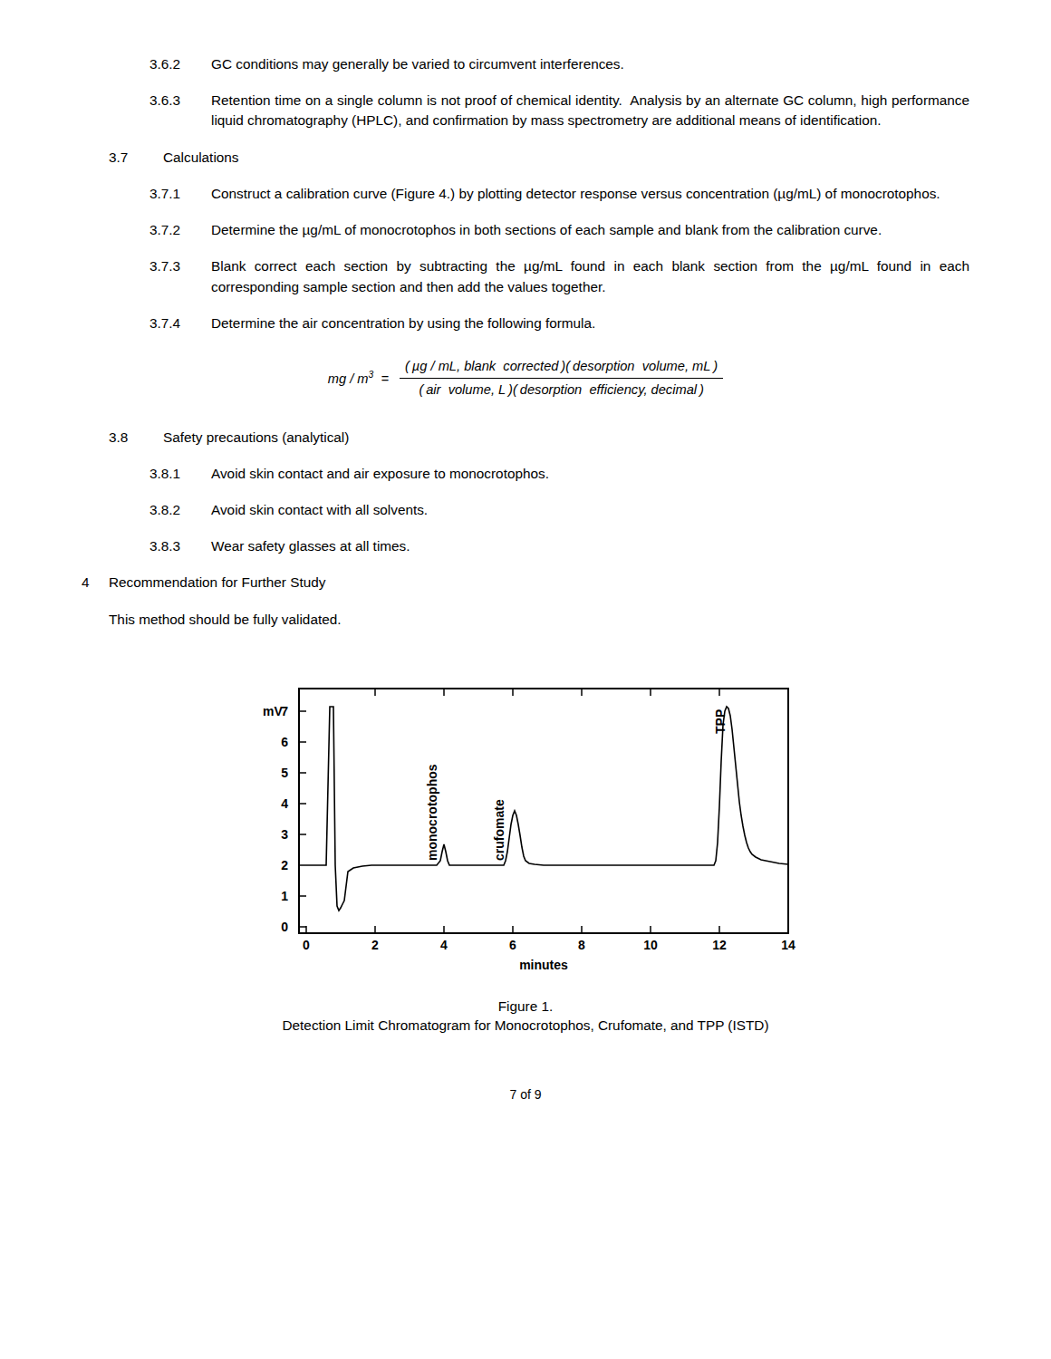3.6.2
GC conditions may generally be varied to circumvent interferences.
3.6.3
Retention time on a single column is not proof of chemical identity. Analysis by an alternate GC column, high performance liquid chromatography (HPLC), and confirmation by mass spectrometry are additional means of identification.
3.7
Calculations
3.7.1
Construct a calibration curve (Figure 4.) by plotting detector response versus concentration (µg/mL) of monocrotophos.
3.7.2
Determine the µg/mL of monocrotophos in both sections of each sample and blank from the calibration curve.
3.7.3
Blank correct each section by subtracting the µg/mL found in each blank section from the µg/mL found in each corresponding sample section and then add the values together.
3.7.4
Determine the air concentration by using the following formula.
mg / m3 = ( µg / mL, blank corrected )( desorption volume, mL ) ( air volume, L )( desorption efficiency, decimal )
3.8
Safety precautions (analytical)
3.8.1
Avoid skin contact and air exposure to monocrotophos.
3.8.2
Avoid skin contact with all solvents.
3.8.3
Wear safety glasses at all times.
4
Recommendation for Further Study
This method should be fully validated.
mV 7 6 5 4 3 2 1 0 0 2 4 6 8 10 12 14 minutes monocrotophos crufomate TPP
Figure 1.
Detection Limit Chromatogram for Monocrotophos, Crufomate, and TPP (ISTD)
7 of 9